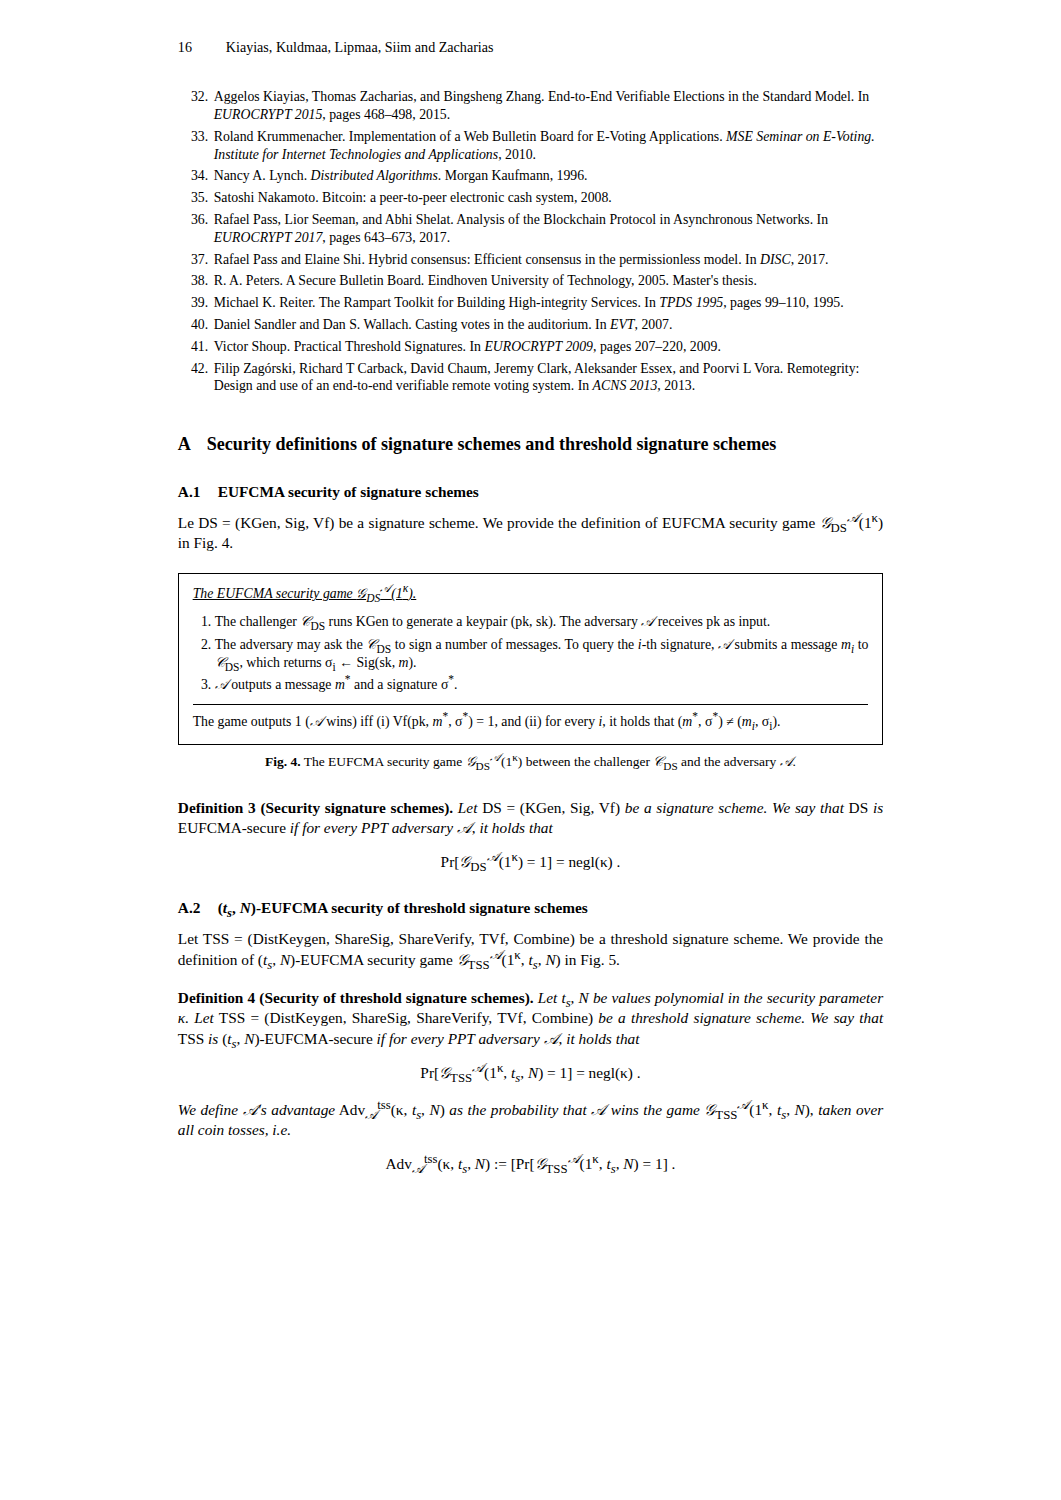16
Kiayias, Kuldmaa, Lipmaa, Siim and Zacharias
32. Aggelos Kiayias, Thomas Zacharias, and Bingsheng Zhang. End-to-End Verifiable Elections in the Standard Model. In EUROCRYPT 2015, pages 468–498, 2015.
33. Roland Krummenacher. Implementation of a Web Bulletin Board for E-Voting Applications. MSE Seminar on E-Voting. Institute for Internet Technologies and Applications, 2010.
34. Nancy A. Lynch. Distributed Algorithms. Morgan Kaufmann, 1996.
35. Satoshi Nakamoto. Bitcoin: a peer-to-peer electronic cash system, 2008.
36. Rafael Pass, Lior Seeman, and Abhi Shelat. Analysis of the Blockchain Protocol in Asynchronous Networks. In EUROCRYPT 2017, pages 643–673, 2017.
37. Rafael Pass and Elaine Shi. Hybrid consensus: Efficient consensus in the permissionless model. In DISC, 2017.
38. R. A. Peters. A Secure Bulletin Board. Eindhoven University of Technology, 2005. Master's thesis.
39. Michael K. Reiter. The Rampart Toolkit for Building High-integrity Services. In TPDS 1995, pages 99–110, 1995.
40. Daniel Sandler and Dan S. Wallach. Casting votes in the auditorium. In EVT, 2007.
41. Victor Shoup. Practical Threshold Signatures. In EUROCRYPT 2009, pages 207–220, 2009.
42. Filip Zagórski, Richard T Carback, David Chaum, Jeremy Clark, Aleksander Essex, and Poorvi L Vora. Remotegrity: Design and use of an end-to-end verifiable remote voting system. In ACNS 2013, 2013.
ASecurity definitions of signature schemes and threshold signature schemes
A.1 EUFCMA security of signature schemes
Le DS = (KGen, Sig, Vf) be a signature scheme. We provide the definition of EUFCMA security game 𝒢DS𝒜(1κ) in Fig. 4.
The EUFCMA security game 𝒢DS𝒜(1κ).
The challenger 𝒞DS runs KGen to generate a keypair (pk, sk). The adversary 𝒜 receives pk as input.
The adversary may ask the 𝒞DS to sign a number of messages. To query the i-th signature, 𝒜 submits a message mi to 𝒞DS, which returns σi ← Sig(sk, m).
𝒜 outputs a message m* and a signature σ*.
The game outputs 1 (𝒜 wins) iff (i) Vf(pk, m*, σ*) = 1, and (ii) for every i, it holds that (m*, σ*) ≠ (mi, σi).
Fig. 4. The EUFCMA security game 𝒢DS𝒜(1κ) between the challenger 𝒞DS and the adversary 𝒜.
Definition 3 (Security signature schemes). Let DS = (KGen, Sig, Vf) be a signature scheme. We say that DS is EUFCMA-secure if for every PPT adversary 𝒜, it holds that
Pr[𝒢DS𝒜(1κ) = 1] = negl(κ) .
A.2(ts, N)-EUFCMA security of threshold signature schemes
Let TSS = (DistKeygen, ShareSig, ShareVerify, TVf, Combine) be a threshold signature scheme. We provide the definition of (ts, N)-EUFCMA security game 𝒢TSS𝒜(1κ, ts, N) in Fig. 5.
Definition 4 (Security of threshold signature schemes). Let ts, N be values polynomial in the security parameter κ. Let TSS = (DistKeygen, ShareSig, ShareVerify, TVf, Combine) be a threshold signature scheme. We say that TSS is (ts, N)-EUFCMA-secure if for every PPT adversary 𝒜, it holds that
Pr[𝒢TSS𝒜(1κ, ts, N) = 1] = negl(κ) .
We define 𝒜's advantage Adv𝒜tss(κ, ts, N) as the probability that 𝒜 wins the game 𝒢TSS𝒜(1κ, ts, N), taken over all coin tosses, i.e.
Adv𝒜tss(κ, ts, N) := [Pr[𝒢TSS𝒜(1κ, ts, N) = 1] .